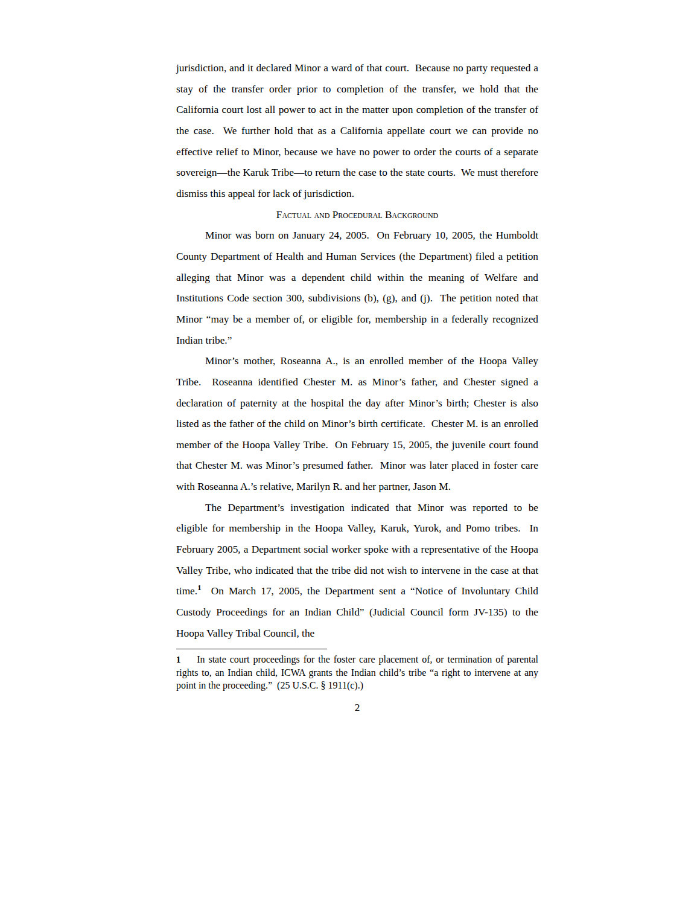jurisdiction, and it declared Minor a ward of that court. Because no party requested a stay of the transfer order prior to completion of the transfer, we hold that the California court lost all power to act in the matter upon completion of the transfer of the case. We further hold that as a California appellate court we can provide no effective relief to Minor, because we have no power to order the courts of a separate sovereign—the Karuk Tribe—to return the case to the state courts. We must therefore dismiss this appeal for lack of jurisdiction.
Factual and Procedural Background
Minor was born on January 24, 2005. On February 10, 2005, the Humboldt County Department of Health and Human Services (the Department) filed a petition alleging that Minor was a dependent child within the meaning of Welfare and Institutions Code section 300, subdivisions (b), (g), and (j). The petition noted that Minor “may be a member of, or eligible for, membership in a federally recognized Indian tribe.”
Minor’s mother, Roseanna A., is an enrolled member of the Hoopa Valley Tribe. Roseanna identified Chester M. as Minor’s father, and Chester signed a declaration of paternity at the hospital the day after Minor’s birth; Chester is also listed as the father of the child on Minor’s birth certificate. Chester M. is an enrolled member of the Hoopa Valley Tribe. On February 15, 2005, the juvenile court found that Chester M. was Minor’s presumed father. Minor was later placed in foster care with Roseanna A.’s relative, Marilyn R. and her partner, Jason M.
The Department’s investigation indicated that Minor was reported to be eligible for membership in the Hoopa Valley, Karuk, Yurok, and Pomo tribes. In February 2005, a Department social worker spoke with a representative of the Hoopa Valley Tribe, who indicated that the tribe did not wish to intervene in the case at that time.1 On March 17, 2005, the Department sent a “Notice of Involuntary Child Custody Proceedings for an Indian Child” (Judicial Council form JV-135) to the Hoopa Valley Tribal Council, the
1 In state court proceedings for the foster care placement of, or termination of parental rights to, an Indian child, ICWA grants the Indian child’s tribe “a right to intervene at any point in the proceeding.” (25 U.S.C. § 1911(c).)
2